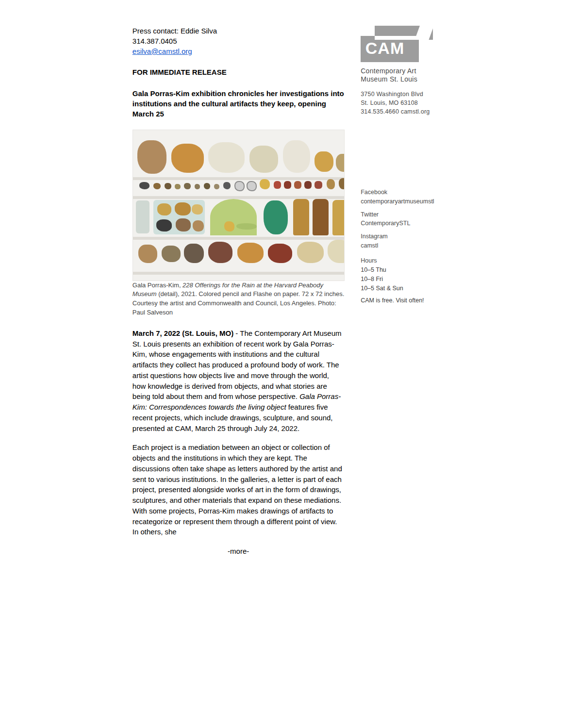Press contact: Eddie Silva
314.387.0405
esilva@camstl.org
FOR IMMEDIATE RELEASE
Gala Porras-Kim exhibition chronicles her investigations into institutions and the cultural artifacts they keep, opening March 25
Gala Porras-Kim, 228 Offerings for the Rain at the Harvard Peabody Museum (detail), 2021. Colored pencil and Flashe on paper. 72 x 72 inches. Courtesy the artist and Commonwealth and Council, Los Angeles. Photo: Paul Salveson
March 7, 2022 (St. Louis, MO) - The Contemporary Art Museum St. Louis presents an exhibition of recent work by Gala Porras-Kim, whose engagements with institutions and the cultural artifacts they collect has produced a profound body of work. The artist questions how objects live and move through the world, how knowledge is derived from objects, and what stories are being told about them and from whose perspective. Gala Porras-Kim: Correspondences towards the living object features five recent projects, which include drawings, sculpture, and sound, presented at CAM, March 25 through July 24, 2022.
Each project is a mediation between an object or collection of objects and the institutions in which they are kept. The discussions often take shape as letters authored by the artist and sent to various institutions. In the galleries, a letter is part of each project, presented alongside works of art in the form of drawings, sculptures, and other materials that expand on these mediations. With some projects, Porras-Kim makes drawings of artifacts to recategorize or represent them through a different point of view. In others, she
-more-
CAM
Contemporary Art
Museum St. Louis
3750 Washington Blvd
St. Louis, MO 63108
314.535.4660 camstl.org
Facebook
contemporaryartmuseumstl
Twitter
ContemporarySTL
Instagram
camstl
Hours
10–5 Thu
10–8 Fri
10–5 Sat & Sun
CAM is free. Visit often!